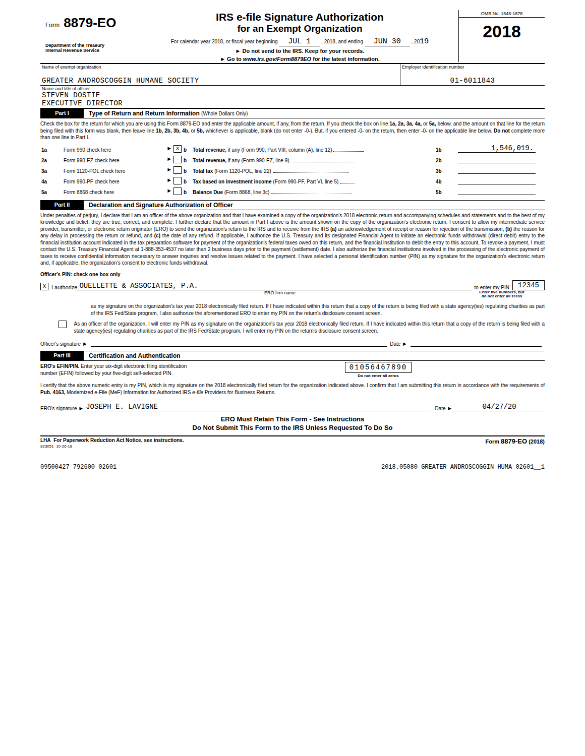Form 8879-EO
Department of the Treasury
Internal Revenue Service
IRS e-file Signature Authorization
for an Exempt Organization
For calendar year 2018, or fiscal year beginning JUL 1 , 2018, and ending JUN 30 , 2019
► Do not send to the IRS. Keep for your records.
► Go to www.irs.gov/Form8879EO for the latest information.
OMB No. 1545-1878
2018
Name of exempt organization
GREATER ANDROSCOGGIN HUMANE SOCIETY
Employer identification number
01-6011843
Name and title of officer
STEVEN DOSTIE
EXECUTIVE DIRECTOR
Part I
Type of Return and Return Information (Whole Dollars Only)
Check the box for the return for which you are using this Form 8879-EO and enter the applicable amount, if any, from the return. If you check the box on line 1a, 2a, 3a, 4a, or 5a, below, and the amount on that line for the return being filed with this form was blank, then leave line 1b, 2b, 3b, 4b, or 5b, whichever is applicable, blank (do not enter -0-). But, if you entered -0- on the return, then enter -0- on the applicable line below. Do not complete more than one line in Part I.
| 1a | Form 990 check here | ► X | b | Total revenue, if any (Form 990, Part VIII, column (A), line 12) | 1b | 1,546,019. |
| 2a | Form 990-EZ check here | ► | b | Total revenue, if any (Form 990-EZ, line 9) | 2b | |
| 3a | Form 1120-POL check here | ► | b | Total tax (Form 1120-POL, line 22) | 3b | |
| 4a | Form 990-PF check here | ► | b | Tax based on investment income (Form 990-PF, Part VI, line 5) | 4b | |
| 5a | Form 8868 check here | ► | b | Balance Due (Form 8868, line 3c) | 5b | |
Part II
Declaration and Signature Authorization of Officer
Under penalties of perjury, I declare that I am an officer of the above organization and that I have examined a copy of the organization's 2018 electronic return and accompanying schedules and statements and to the best of my knowledge and belief, they are true, correct, and complete. I further declare that the amount in Part I above is the amount shown on the copy of the organization's electronic return. I consent to allow my intermediate service provider, transmitter, or electronic return originator (ERO) to send the organization's return to the IRS and to receive from the IRS (a) an acknowledgement of receipt or reason for rejection of the transmission, (b) the reason for any delay in processing the return or refund, and (c) the date of any refund. If applicable, I authorize the U.S. Treasury and its designated Financial Agent to initiate an electronic funds withdrawal (direct debit) entry to the financial institution account indicated in the tax preparation software for payment of the organization's federal taxes owed on this return, and the financial institution to debit the entry to this account. To revoke a payment, I must contact the U.S. Treasury Financial Agent at 1-888-353-4537 no later than 2 business days prior to the payment (settlement) date. I also authorize the financial institutions involved in the processing of the electronic payment of taxes to receive confidential information necessary to answer inquiries and resolve issues related to the payment. I have selected a personal identification number (PIN) as my signature for the organization's electronic return and, if applicable, the organization's consent to electronic funds withdrawal.
Officer's PIN: check one box only
X
I authorize
OUELLETTE & ASSOCIATES, P.A.
to enter my PIN
12345
ERO firm name
Enter five numbers, but
do not enter all zeros
as my signature on the organization's tax year 2018 electronically filed return. If I have indicated within this return that a copy of the return is being filed with a state agency(ies) regulating charities as part of the IRS Fed/State program, I also authorize the aforementioned ERO to enter my PIN on the return's disclosure consent screen.
As an officer of the organization, I will enter my PIN as my signature on the organization's tax year 2018 electronically filed return. If I have indicated within this return that a copy of the return is being filed with a state agency(ies) regulating charities as part of the IRS Fed/State program, I will enter my PIN on the return's disclosure consent screen.
Officer's signature ►
Date ►
Part III
Certification and Authentication
ERO's EFIN/PIN. Enter your six-digit electronic filing identification
number (EFIN) followed by your five-digit self-selected PIN.
01056467890
Do not enter all zeros
I certify that the above numeric entry is my PIN, which is my signature on the 2018 electronically filed return for the organization indicated above. I confirm that I am submitting this return in accordance with the requirements of Pub. 4163, Modernized e-File (MeF) Information for Authorized IRS e-file Providers for Business Returns.
ERO's signature ►
JOSEPH E. LAVIGNE
Date ►
04/27/20
ERO Must Retain This Form - See Instructions
Do Not Submit This Form to the IRS Unless Requested To Do So
LHA For Paperwork Reduction Act Notice, see instructions.
823051 10-26-18
Form 8879-EO (2018)
09500427 792600 02601
2018.05080 GREATER ANDROSCOGGIN HUMA 02601__1